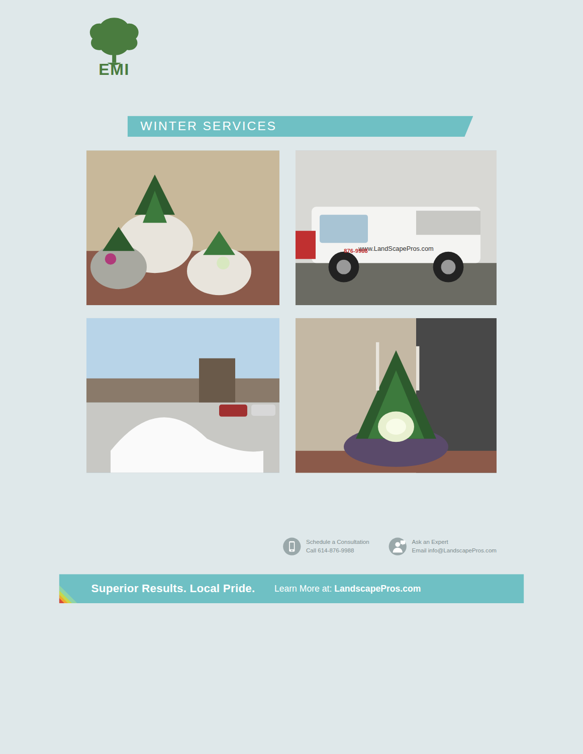EMI
Winter Services
Schedule a Consultation
Call 614-876-9988
Ask an Expert
Email info@LandscapePros.com
Superior Results. Local Pride. Learn More at: LandscapePros.com